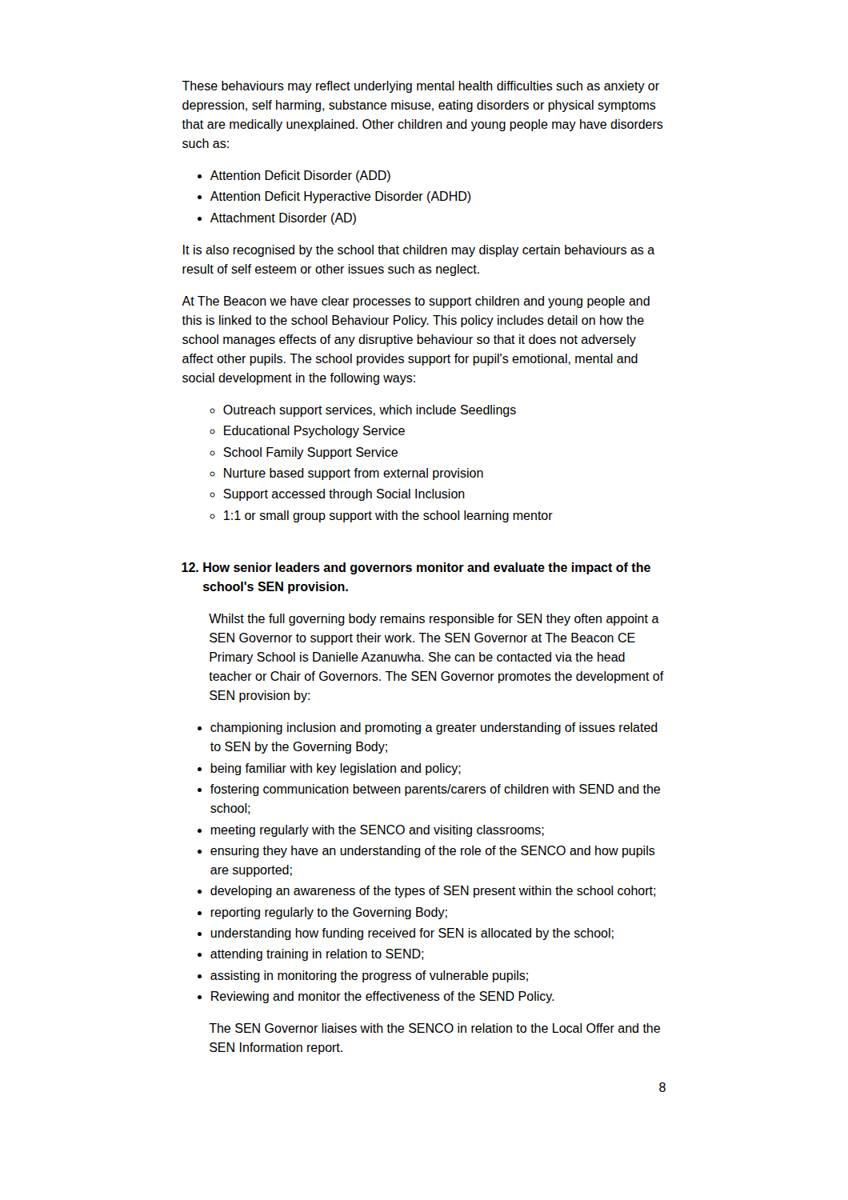These behaviours may reflect underlying mental health difficulties such as anxiety or depression, self harming, substance misuse, eating disorders or physical symptoms that are medically unexplained. Other children and young people may have disorders such as:
Attention Deficit Disorder (ADD)
Attention Deficit Hyperactive Disorder (ADHD)
Attachment Disorder (AD)
It is also recognised by the school that children may display certain behaviours as a result of self esteem or other issues such as neglect.
At The Beacon we have clear processes to support children and young people and this is linked to the school Behaviour Policy. This policy includes detail on how the school manages effects of any disruptive behaviour so that it does not adversely affect other pupils. The school provides support for pupil's emotional, mental and social development in the following ways:
Outreach support services, which include Seedlings
Educational Psychology Service
School Family Support Service
Nurture based support from external provision
Support accessed through Social Inclusion
1:1 or small group support with the school learning mentor
How senior leaders and governors monitor and evaluate the impact of the school's SEN provision.
Whilst the full governing body remains responsible for SEN they often appoint a SEN Governor to support their work. The SEN Governor at The Beacon CE Primary School is Danielle Azanuwha. She can be contacted via the head teacher or Chair of Governors. The SEN Governor promotes the development of SEN provision by:
championing inclusion and promoting a greater understanding of issues related to SEN by the Governing Body;
being familiar with key legislation and policy;
fostering communication between parents/carers of children with SEND and the school;
meeting regularly with the SENCO and visiting classrooms;
ensuring they have an understanding of the role of the SENCO and how pupils are supported;
developing an awareness of the types of SEN present within the school cohort;
reporting regularly to the Governing Body;
understanding how funding received for SEN is allocated by the school;
attending training in relation to SEND;
assisting in monitoring the progress of vulnerable pupils;
Reviewing and monitor the effectiveness of the SEND Policy.
The SEN Governor liaises with the SENCO in relation to the Local Offer and the SEN Information report.
8